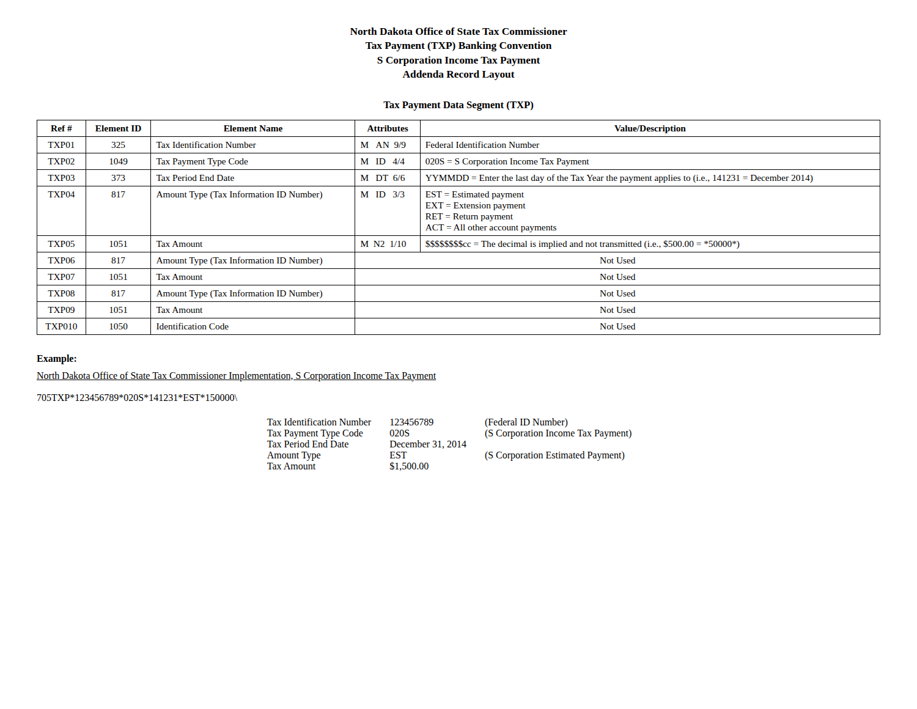North Dakota Office of State Tax Commissioner
Tax Payment (TXP) Banking Convention
S Corporation Income Tax Payment
Addenda Record Layout
Tax Payment Data Segment (TXP)
| Ref # | Element ID | Element Name | Attributes | Value/Description |
| --- | --- | --- | --- | --- |
| TXP01 | 325 | Tax Identification Number | M AN 9/9 | Federal Identification Number |
| TXP02 | 1049 | Tax Payment Type Code | M ID 4/4 | 020S = S Corporation Income Tax Payment |
| TXP03 | 373 | Tax Period End Date | M DT 6/6 | YYMMDD = Enter the last day of the Tax Year the payment applies to (i.e., 141231 = December 2014) |
| TXP04 | 817 | Amount Type (Tax Information ID Number) | M ID 3/3 | EST = Estimated payment EXT = Extension payment RET = Return payment ACT = All other account payments |
| TXP05 | 1051 | Tax Amount | M N2 1/10 | $$$$$$$$cc = The decimal is implied and not transmitted (i.e., $500.00 = *50000*) |
| TXP06 | 817 | Amount Type (Tax Information ID Number) | Not Used |
| TXP07 | 1051 | Tax Amount | Not Used |
| TXP08 | 817 | Amount Type (Tax Information ID Number) | Not Used |
| TXP09 | 1051 | Tax Amount | Not Used |
| TXP010 | 1050 | Identification Code | Not Used |
Example:
North Dakota Office of State Tax Commissioner Implementation, S Corporation Income Tax Payment
705TXP*123456789*020S*141231*EST*150000\
| Tax Identification Number | 123456789 | (Federal ID Number) |
| Tax Payment Type Code | 020S | (S Corporation Income Tax Payment) |
| Tax Period End Date | December 31, 2014 | |
| Amount Type | EST | (S Corporation Estimated Payment) |
| Tax Amount | $1,500.00 | |